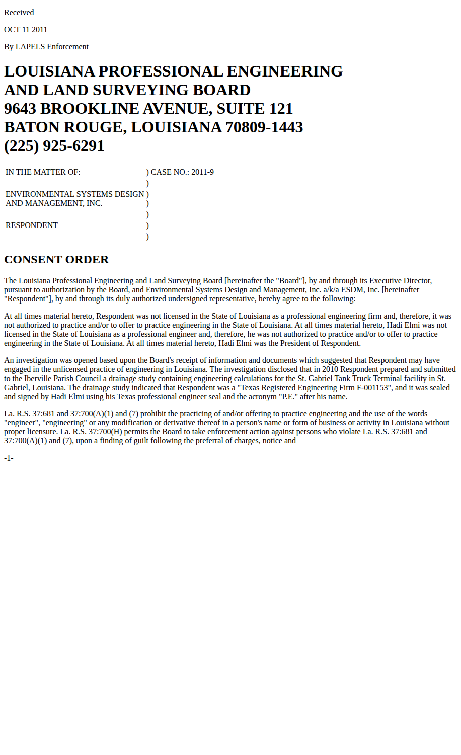Received
OCT 11 2011
By LAPELS Enforcement
LOUISIANA PROFESSIONAL ENGINEERING
AND LAND SURVEYING BOARD
9643 BROOKLINE AVENUE, SUITE 121
BATON ROUGE, LOUISIANA 70809-1443
(225) 925-6291
| IN THE MATTER OF: | ) | CASE NO.: 2011-9 |
| | ) | |
| ENVIRONMENTAL SYSTEMS DESIGN AND MANAGEMENT, INC. | ) ) | |
| | ) | |
| RESPONDENT | ) | |
| | ) | |
CONSENT ORDER
The Louisiana Professional Engineering and Land Surveying Board [hereinafter the "Board"], by and through its Executive Director, pursuant to authorization by the Board, and Environmental Systems Design and Management, Inc. a/k/a ESDM, Inc. [hereinafter "Respondent"], by and through its duly authorized undersigned representative, hereby agree to the following:
At all times material hereto, Respondent was not licensed in the State of Louisiana as a professional engineering firm and, therefore, it was not authorized to practice and/or to offer to practice engineering in the State of Louisiana. At all times material hereto, Hadi Elmi was not licensed in the State of Louisiana as a professional engineer and, therefore, he was not authorized to practice and/or to offer to practice engineering in the State of Louisiana. At all times material hereto, Hadi Elmi was the President of Respondent.
An investigation was opened based upon the Board's receipt of information and documents which suggested that Respondent may have engaged in the unlicensed practice of engineering in Louisiana. The investigation disclosed that in 2010 Respondent prepared and submitted to the Iberville Parish Council a drainage study containing engineering calculations for the St. Gabriel Tank Truck Terminal facility in St. Gabriel, Louisiana. The drainage study indicated that Respondent was a "Texas Registered Engineering Firm F-001153", and it was sealed and signed by Hadi Elmi using his Texas professional engineer seal and the acronym "P.E." after his name.
La. R.S. 37:681 and 37:700(A)(1) and (7) prohibit the practicing of and/or offering to practice engineering and the use of the words "engineer", "engineering" or any modification or derivative thereof in a person's name or form of business or activity in Louisiana without proper licensure. La. R.S. 37:700(H) permits the Board to take enforcement action against persons who violate La. R.S. 37:681 and 37:700(A)(1) and (7), upon a finding of guilt following the preferral of charges, notice and
-1-